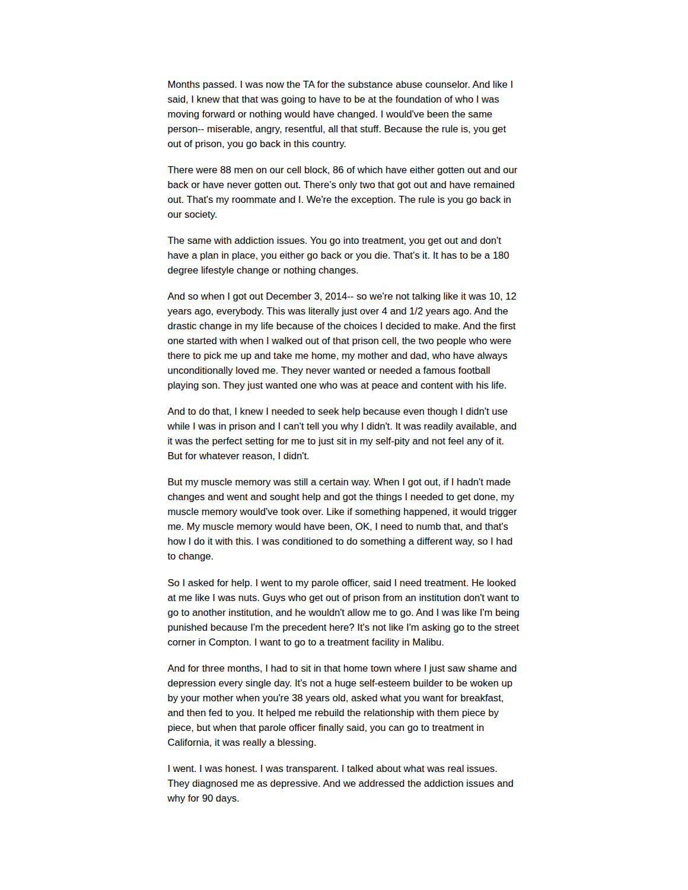Months passed. I was now the TA for the substance abuse counselor. And like I said, I knew that that was going to have to be at the foundation of who I was moving forward or nothing would have changed. I would've been the same person-- miserable, angry, resentful, all that stuff. Because the rule is, you get out of prison, you go back in this country.
There were 88 men on our cell block, 86 of which have either gotten out and our back or have never gotten out. There's only two that got out and have remained out. That's my roommate and I. We're the exception. The rule is you go back in our society.
The same with addiction issues. You go into treatment, you get out and don't have a plan in place, you either go back or you die. That's it. It has to be a 180 degree lifestyle change or nothing changes.
And so when I got out December 3, 2014-- so we're not talking like it was 10, 12 years ago, everybody. This was literally just over 4 and 1/2 years ago. And the drastic change in my life because of the choices I decided to make. And the first one started with when I walked out of that prison cell, the two people who were there to pick me up and take me home, my mother and dad, who have always unconditionally loved me. They never wanted or needed a famous football playing son. They just wanted one who was at peace and content with his life.
And to do that, I knew I needed to seek help because even though I didn't use while I was in prison and I can't tell you why I didn't. It was readily available, and it was the perfect setting for me to just sit in my self-pity and not feel any of it. But for whatever reason, I didn't.
But my muscle memory was still a certain way. When I got out, if I hadn't made changes and went and sought help and got the things I needed to get done, my muscle memory would've took over. Like if something happened, it would trigger me. My muscle memory would have been, OK, I need to numb that, and that's how I do it with this. I was conditioned to do something a different way, so I had to change.
So I asked for help. I went to my parole officer, said I need treatment. He looked at me like I was nuts. Guys who get out of prison from an institution don't want to go to another institution, and he wouldn't allow me to go. And I was like I'm being punished because I'm the precedent here? It's not like I'm asking go to the street corner in Compton. I want to go to a treatment facility in Malibu.
And for three months, I had to sit in that home town where I just saw shame and depression every single day. It's not a huge self-esteem builder to be woken up by your mother when you're 38 years old, asked what you want for breakfast, and then fed to you. It helped me rebuild the relationship with them piece by piece, but when that parole officer finally said, you can go to treatment in California, it was really a blessing.
I went. I was honest. I was transparent. I talked about what was real issues. They diagnosed me as depressive. And we addressed the addiction issues and why for 90 days.